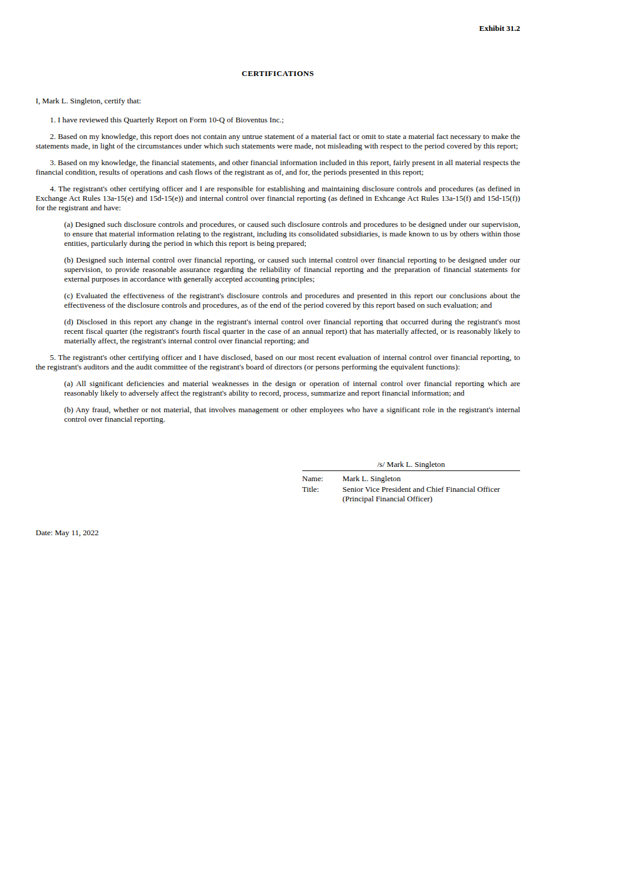Exhibit 31.2
CERTIFICATIONS
I, Mark L. Singleton, certify that:
1. I have reviewed this Quarterly Report on Form 10-Q of Bioventus Inc.;
2. Based on my knowledge, this report does not contain any untrue statement of a material fact or omit to state a material fact necessary to make the statements made, in light of the circumstances under which such statements were made, not misleading with respect to the period covered by this report;
3. Based on my knowledge, the financial statements, and other financial information included in this report, fairly present in all material respects the financial condition, results of operations and cash flows of the registrant as of, and for, the periods presented in this report;
4. The registrant's other certifying officer and I are responsible for establishing and maintaining disclosure controls and procedures (as defined in Exchange Act Rules 13a-15(e) and 15d-15(e)) and internal control over financial reporting (as defined in Exhcange Act Rules 13a-15(f) and 15d-15(f)) for the registrant and have:
(a) Designed such disclosure controls and procedures, or caused such disclosure controls and procedures to be designed under our supervision, to ensure that material information relating to the registrant, including its consolidated subsidiaries, is made known to us by others within those entities, particularly during the period in which this report is being prepared;
(b) Designed such internal control over financial reporting, or caused such internal control over financial reporting to be designed under our supervision, to provide reasonable assurance regarding the reliability of financial reporting and the preparation of financial statements for external purposes in accordance with generally accepted accounting principles;
(c) Evaluated the effectiveness of the registrant's disclosure controls and procedures and presented in this report our conclusions about the effectiveness of the disclosure controls and procedures, as of the end of the period covered by this report based on such evaluation; and
(d) Disclosed in this report any change in the registrant's internal control over financial reporting that occurred during the registrant's most recent fiscal quarter (the registrant's fourth fiscal quarter in the case of an annual report) that has materially affected, or is reasonably likely to materially affect, the registrant's internal control over financial reporting; and
5. The registrant's other certifying officer and I have disclosed, based on our most recent evaluation of internal control over financial reporting, to the registrant's auditors and the audit committee of the registrant's board of directors (or persons performing the equivalent functions):
(a) All significant deficiencies and material weaknesses in the design or operation of internal control over financial reporting which are reasonably likely to adversely affect the registrant's ability to record, process, summarize and report financial information; and
(b) Any fraud, whether or not material, that involves management or other employees who have a significant role in the registrant's internal control over financial reporting.
/s/ Mark L. Singleton
| Name: | Mark L. Singleton |
| Title: | Senior Vice President and Chief Financial Officer (Principal Financial Officer) |
Date: May 11, 2022